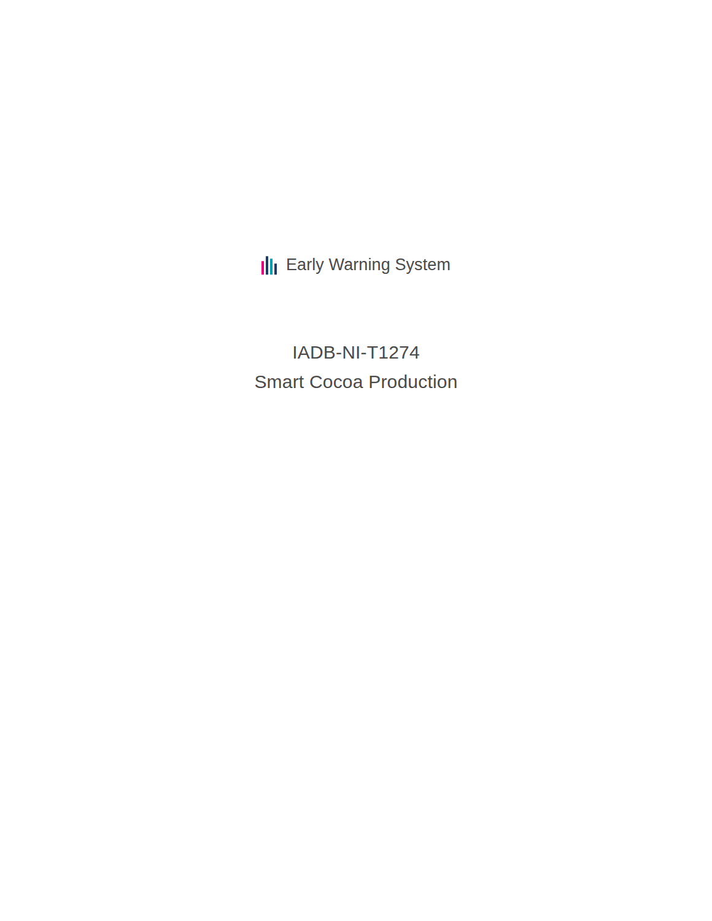Early Warning System
IADB-NI-T1274
Smart Cocoa Production